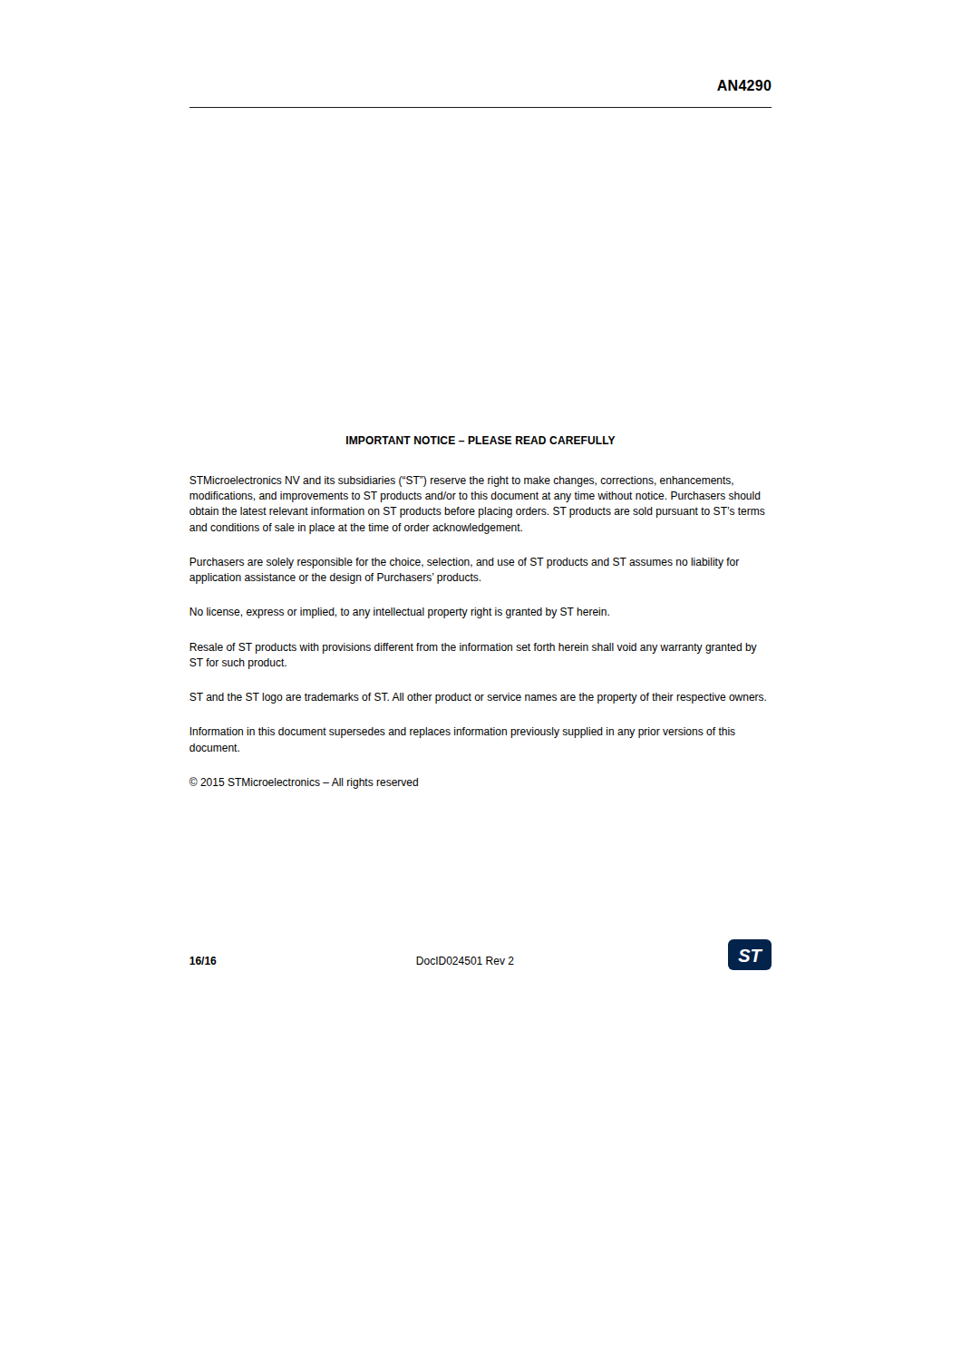AN4290
IMPORTANT NOTICE – PLEASE READ CAREFULLY
STMicroelectronics NV and its subsidiaries (“ST”) reserve the right to make changes, corrections, enhancements, modifications, and improvements to ST products and/or to this document at any time without notice. Purchasers should obtain the latest relevant information on ST products before placing orders. ST products are sold pursuant to ST’s terms and conditions of sale in place at the time of order acknowledgement.
Purchasers are solely responsible for the choice, selection, and use of ST products and ST assumes no liability for application assistance or the design of Purchasers’ products.
No license, express or implied, to any intellectual property right is granted by ST herein.
Resale of ST products with provisions different from the information set forth herein shall void any warranty granted by ST for such product.
ST and the ST logo are trademarks of ST. All other product or service names are the property of their respective owners.
Information in this document supersedes and replaces information previously supplied in any prior versions of this document.
© 2015 STMicroelectronics – All rights reserved
16/16
DocID024501 Rev 2
ST logo ST